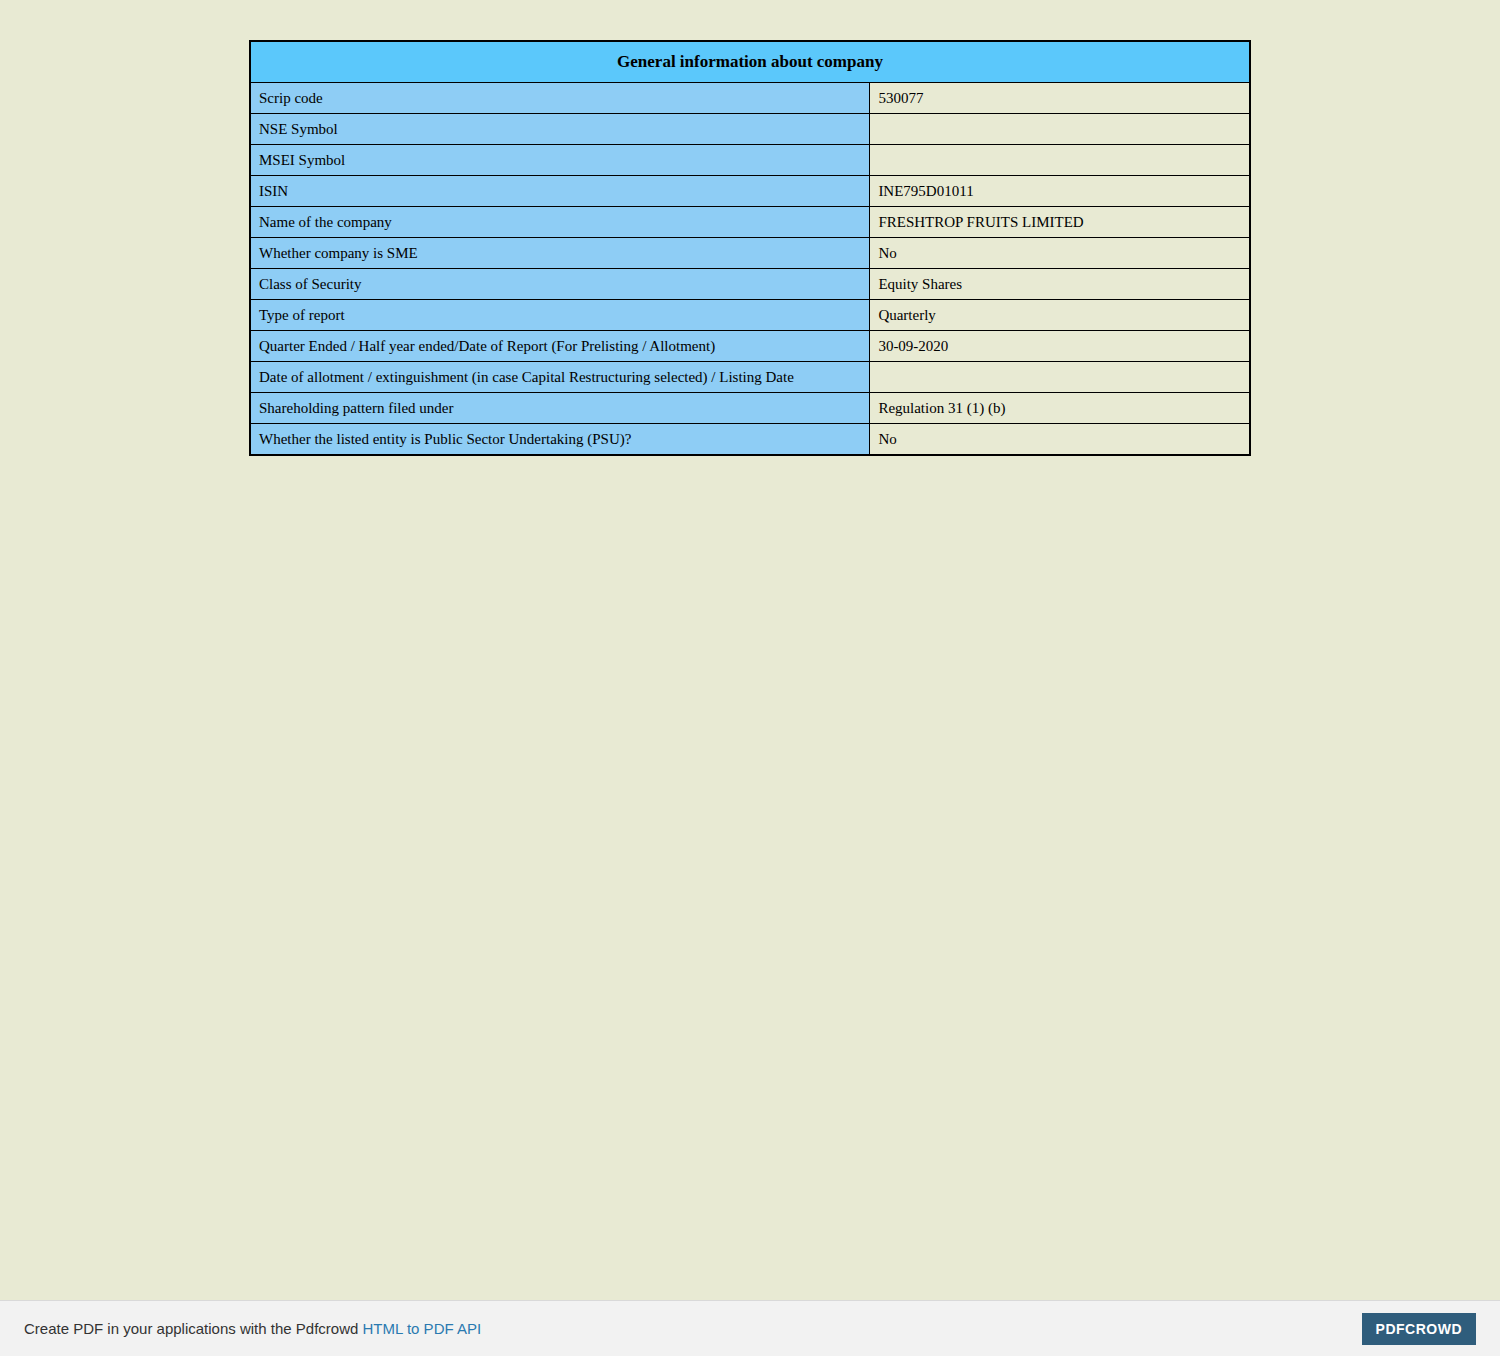General information about company
| Scrip code | 530077 |
| NSE Symbol | |
| MSEI Symbol | |
| ISIN | INE795D01011 |
| Name of the company | FRESHTROP FRUITS LIMITED |
| Whether company is SME | No |
| Class of Security | Equity Shares |
| Type of report | Quarterly |
| Quarter Ended / Half year ended/Date of Report (For Prelisting / Allotment) | 30-09-2020 |
| Date of allotment / extinguishment (in case Capital Restructuring selected) / Listing Date | |
| Shareholding pattern filed under | Regulation 31 (1) (b) |
| Whether the listed entity is Public Sector Undertaking (PSU)? | No |
Create PDF in your applications with the Pdfcrowd HTML to PDF API
PDFCROWD